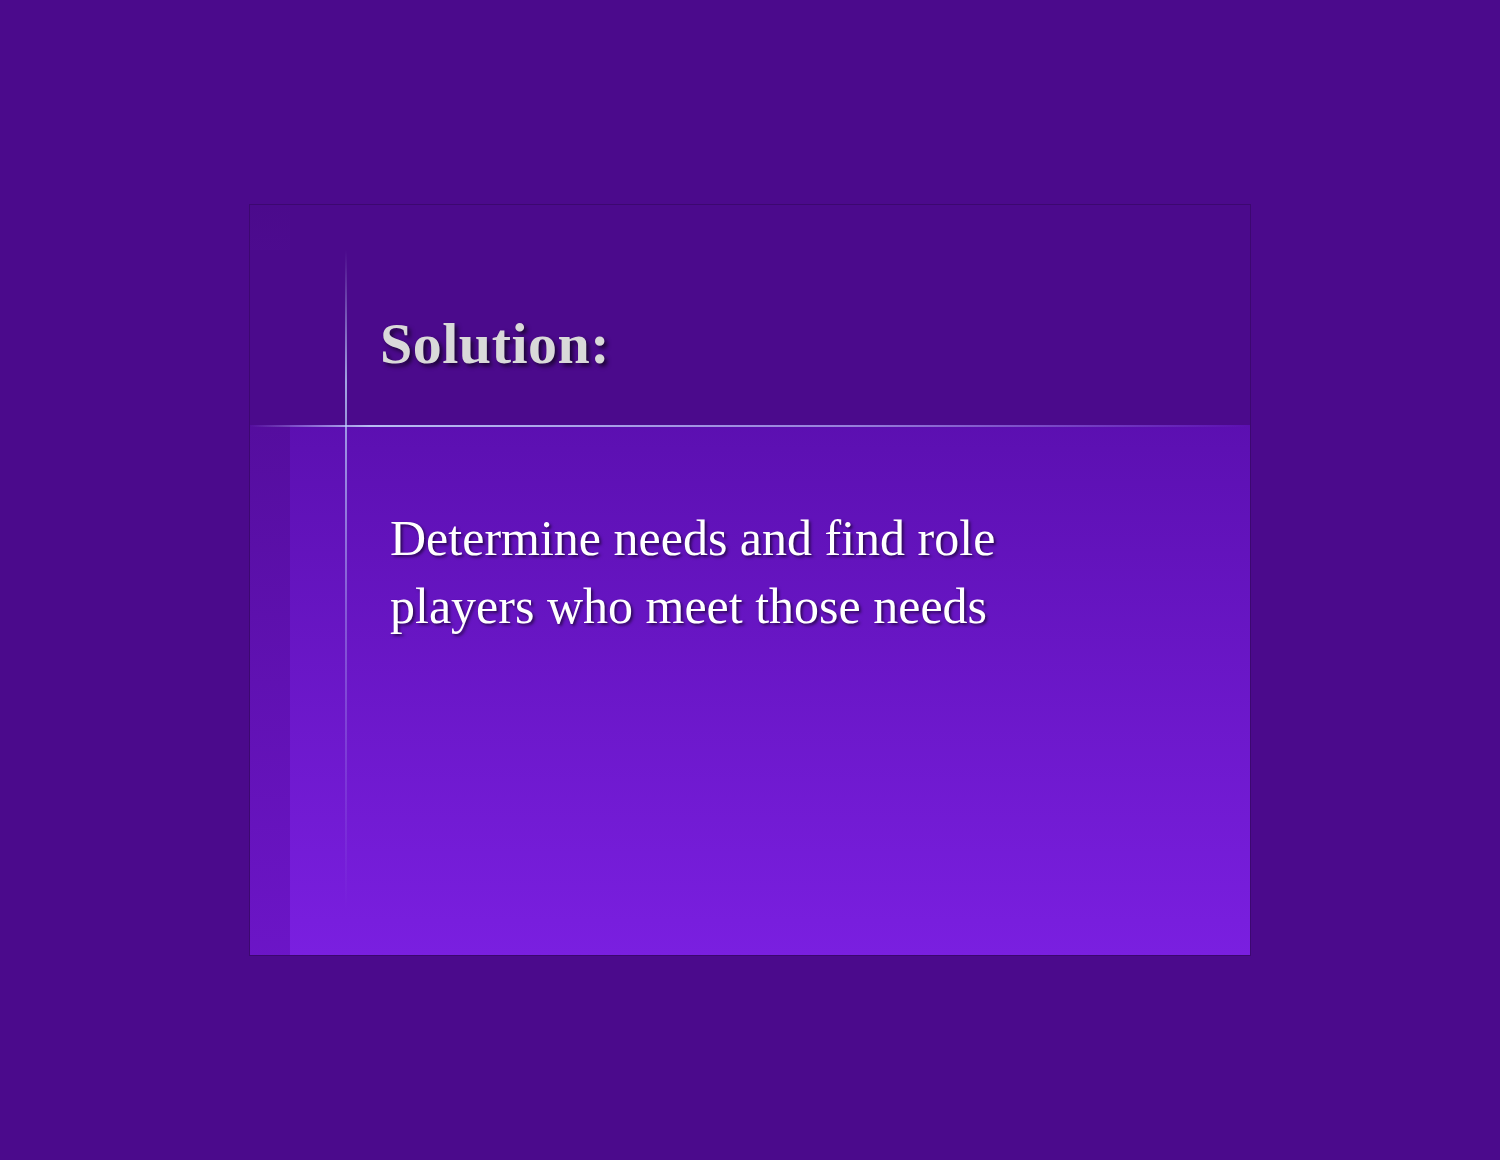Solution:
Determine needs and find role players who meet those needs